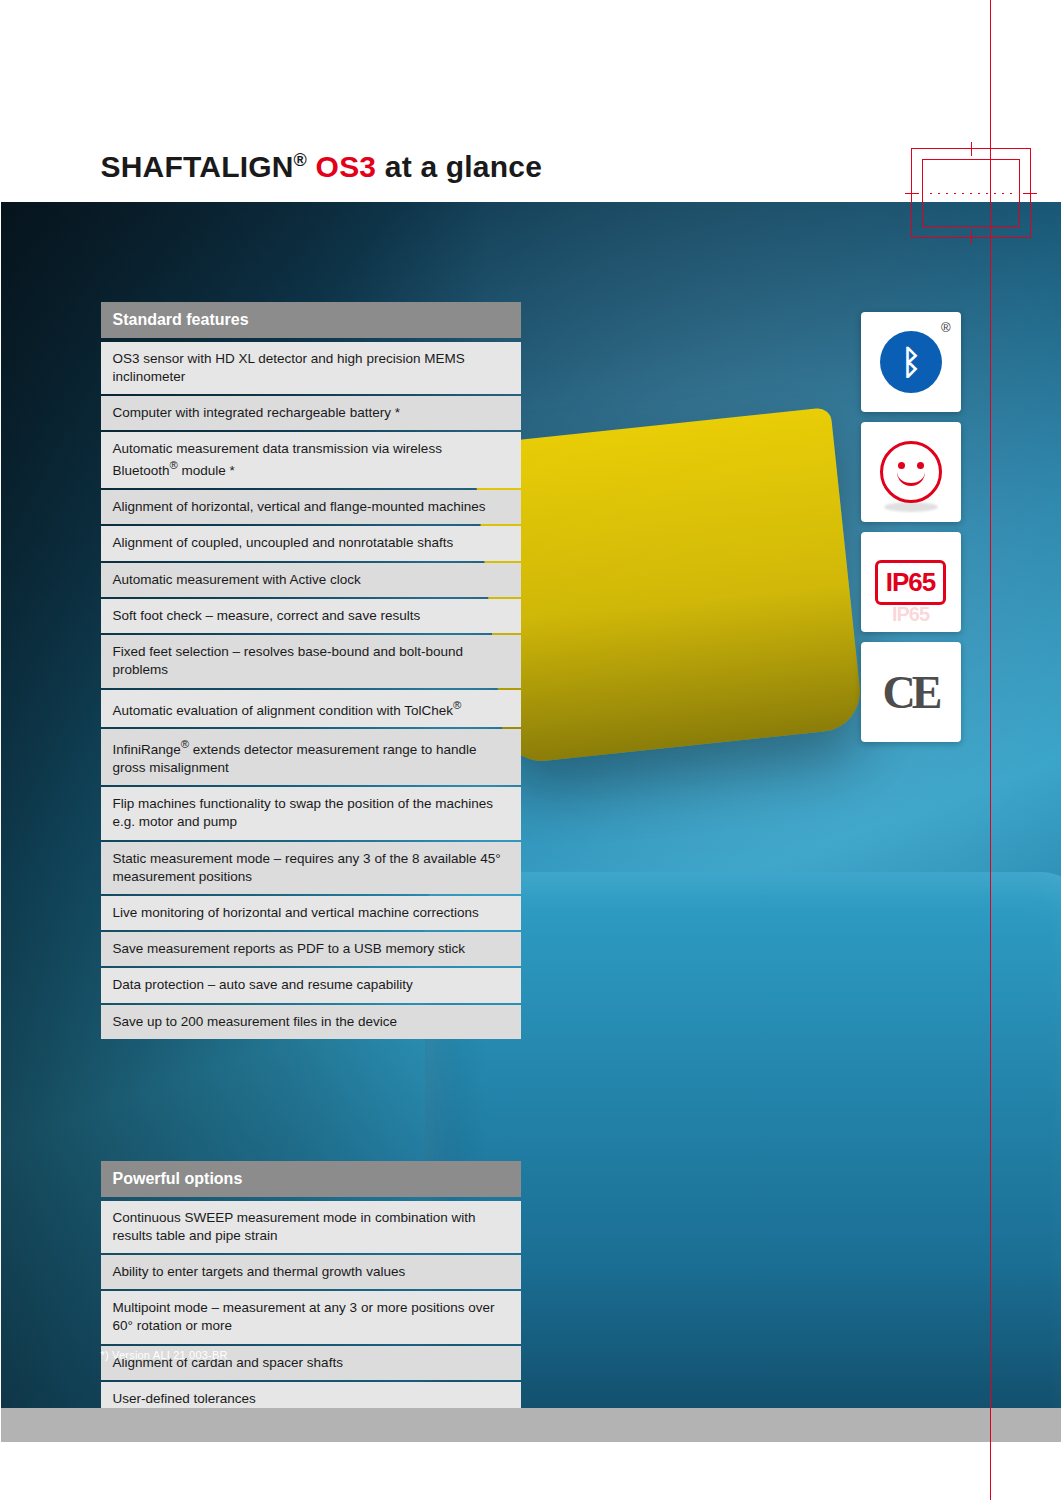SHAFTALIGN® OS3 at a glance
Standard features
| OS3 sensor with HD XL detector and high precision MEMS inclinometer |
| Computer with integrated rechargeable battery * |
| Automatic measurement data transmission via wireless Bluetooth ® module * |
| Alignment of horizontal, vertical and flange-mounted machines |
| Alignment of coupled, uncoupled and nonrotatable shafts |
| Automatic measurement with Active clock |
| Soft foot check – measure, correct and save results |
| Fixed feet selection – resolves base-bound and bolt-bound problems |
| Automatic evaluation of alignment condition with TolChek ® |
| InfiniRange ® extends detector measurement range to handle gross misalignment |
| Flip machines functionality to swap the position of the machines e.g. motor and pump |
| Static measurement mode – requires any 3 of the 8 available 45° measurement positions |
| Live monitoring of horizontal and vertical machine corrections |
| Save measurement reports as PDF to a USB memory stick |
| Data protection – auto save and resume capability |
| Save up to 200 measurement files in the device |
Powerful options
| Continuous SWEEP measurement mode in combination with results table and pipe strain |
| Ability to enter targets and thermal growth values |
| Multipoint mode – measurement at any 3 or more positions over 60° rotation or more |
| Alignment of cardan and spacer shafts |
| User-defined tolerances |
| Our alignment software to manage measurement files and create reports. |
®
ᛒ
IP65
IP65
CE
*) Version ALI 21.003-BR